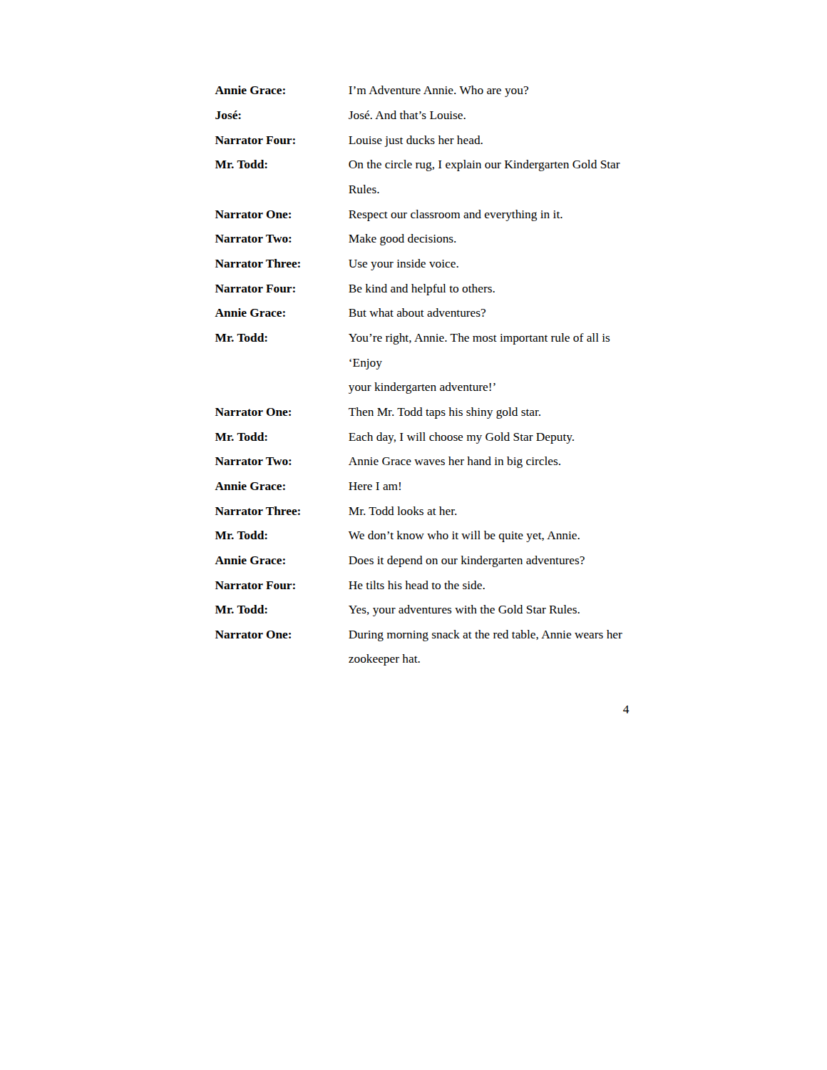| Annie Grace: | I’m Adventure Annie. Who are you? |
| José: | José. And that’s Louise. |
| Narrator Four: | Louise just ducks her head. |
| Mr. Todd: | On the circle rug, I explain our Kindergarten Gold Star Rules. |
| Narrator One: | Respect our classroom and everything in it. |
| Narrator Two: | Make good decisions. |
| Narrator Three: | Use your inside voice. |
| Narrator Four: | Be kind and helpful to others. |
| Annie Grace: | But what about adventures? |
| Mr. Todd: | You’re right, Annie. The most important rule of all is ‘Enjoy your kindergarten adventure!’ |
| Narrator One: | Then Mr. Todd taps his shiny gold star. |
| Mr. Todd: | Each day, I will choose my Gold Star Deputy. |
| Narrator Two: | Annie Grace waves her hand in big circles. |
| Annie Grace: | Here I am! |
| Narrator Three: | Mr. Todd looks at her. |
| Mr. Todd: | We don’t know who it will be quite yet, Annie. |
| Annie Grace: | Does it depend on our kindergarten adventures? |
| Narrator Four: | He tilts his head to the side. |
| Mr. Todd: | Yes, your adventures with the Gold Star Rules. |
| Narrator One: | During morning snack at the red table, Annie wears her zookeeper hat. |
4